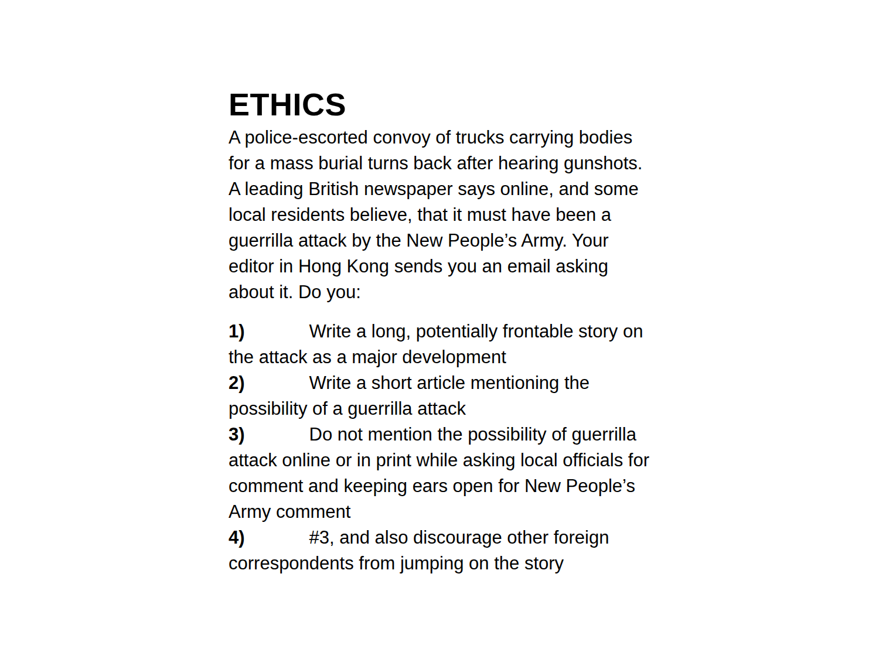ETHICS
A police-escorted convoy of trucks carrying bodies for a mass burial turns back after hearing gunshots. A leading British newspaper says online, and some local residents believe, that it must have been a guerrilla attack by the New People’s Army. Your editor in Hong Kong sends you an email asking about it. Do you:
1) Write a long, potentially frontable story on the attack as a major development
2) Write a short article mentioning the possibility of a guerrilla attack
3) Do not mention the possibility of guerrilla attack online or in print while asking local officials for comment and keeping ears open for New People’s Army comment
4) #3, and also discourage other foreign correspondents from jumping on the story